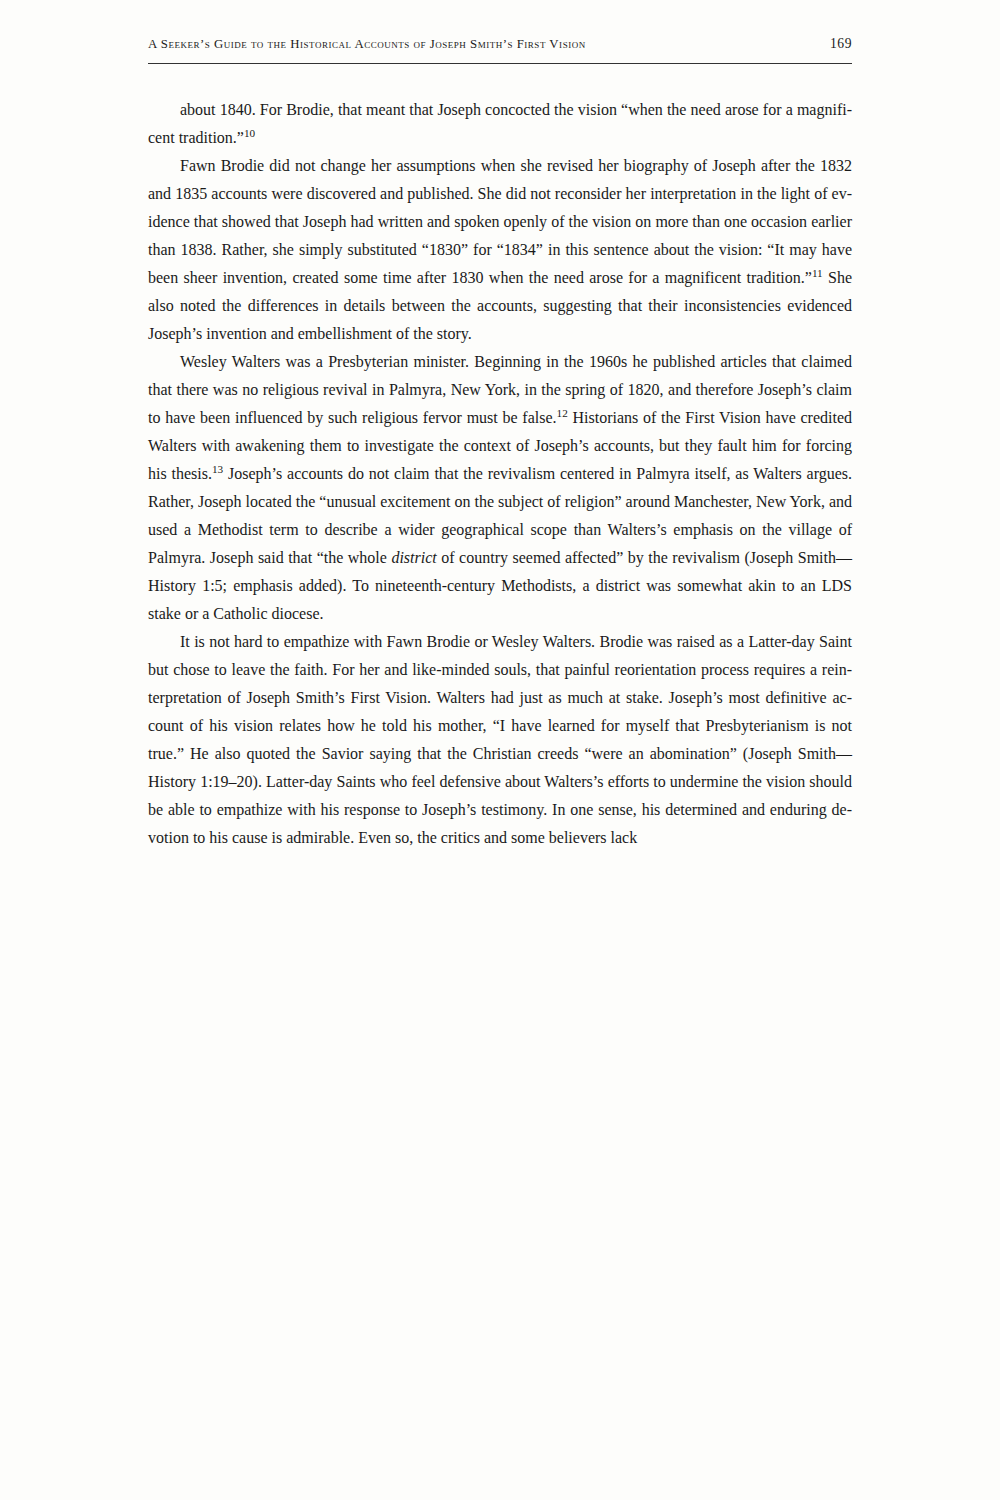A Seeker’s Guide to the Historical Accounts of Joseph Smith’s First Vision 169
about 1840. For Brodie, that meant that Joseph concocted the vision “when the need arose for a magnificent tradition.”10
Fawn Brodie did not change her assumptions when she revised her biography of Joseph after the 1832 and 1835 accounts were discovered and published. She did not reconsider her interpretation in the light of evidence that showed that Joseph had written and spoken openly of the vision on more than one occasion earlier than 1838. Rather, she simply substituted “1830” for “1834” in this sentence about the vision: “It may have been sheer invention, created some time after 1830 when the need arose for a magnificent tradition.”11 She also noted the differences in details between the accounts, suggesting that their inconsistencies evidenced Joseph’s invention and embellishment of the story.
Wesley Walters was a Presbyterian minister. Beginning in the 1960s he published articles that claimed that there was no religious revival in Palmyra, New York, in the spring of 1820, and therefore Joseph’s claim to have been influenced by such religious fervor must be false.12 Historians of the First Vision have credited Walters with awakening them to investigate the context of Joseph’s accounts, but they fault him for forcing his thesis.13 Joseph’s accounts do not claim that the revivalism centered in Palmyra itself, as Walters argues. Rather, Joseph located the “unusual excitement on the subject of religion” around Manchester, New York, and used a Methodist term to describe a wider geographical scope than Walters’s emphasis on the village of Palmyra. Joseph said that “the whole district of country seemed affected” by the revivalism (Joseph Smith—History 1:5; emphasis added). To nineteenth-century Methodists, a district was somewhat akin to an LDS stake or a Catholic diocese.
It is not hard to empathize with Fawn Brodie or Wesley Walters. Brodie was raised as a Latter-day Saint but chose to leave the faith. For her and like-minded souls, that painful reorientation process requires a reinterpretation of Joseph Smith’s First Vision. Walters had just as much at stake. Joseph’s most definitive account of his vision relates how he told his mother, “I have learned for myself that Presbyterianism is not true.” He also quoted the Savior saying that the Christian creeds “were an abomination” (Joseph Smith—History 1:19–20). Latter-day Saints who feel defensive about Walters’s efforts to undermine the vision should be able to empathize with his response to Joseph’s testimony. In one sense, his determined and enduring devotion to his cause is admirable. Even so, the critics and some believers lack